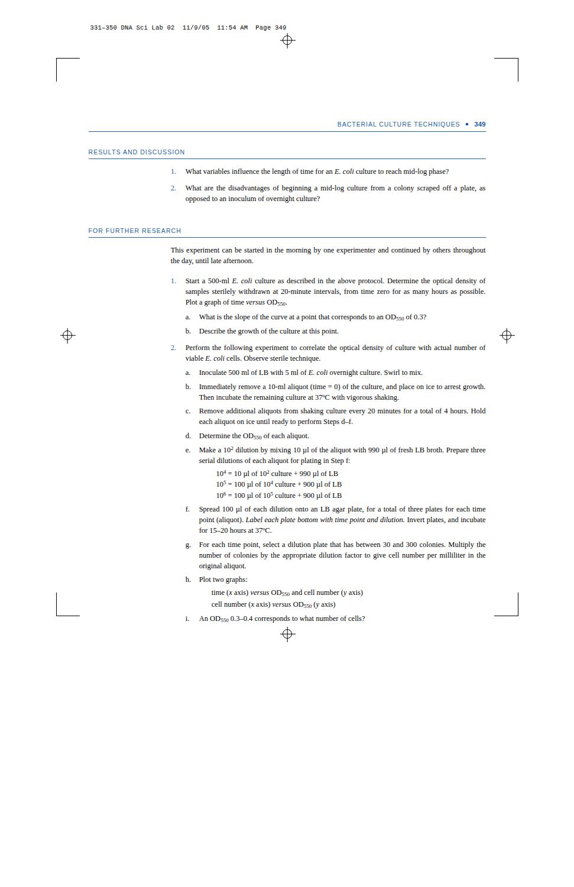331–350 DNA Sci Lab 02 11/9/05 11:54 AM Page 349
BACTERIAL CULTURE TECHNIQUES 349
RESULTS AND DISCUSSION
1. What variables influence the length of time for an E. coli culture to reach mid-log phase?
2. What are the disadvantages of beginning a mid-log culture from a colony scraped off a plate, as opposed to an inoculum of overnight culture?
FOR FURTHER RESEARCH
This experiment can be started in the morning by one experimenter and continued by others throughout the day, until late afternoon.
1. Start a 500-ml E. coli culture as described in the above protocol. Determine the optical density of samples sterilely withdrawn at 20-minute intervals, from time zero for as many hours as possible. Plot a graph of time versus OD550.
a. What is the slope of the curve at a point that corresponds to an OD550 of 0.3?
b. Describe the growth of the culture at this point.
2. Perform the following experiment to correlate the optical density of culture with actual number of viable E. coli cells. Observe sterile technique.
a. Inoculate 500 ml of LB with 5 ml of E. coli overnight culture. Swirl to mix.
b. Immediately remove a 10-ml aliquot (time = 0) of the culture, and place on ice to arrest growth. Then incubate the remaining culture at 37ºC with vigorous shaking.
c. Remove additional aliquots from shaking culture every 20 minutes for a total of 4 hours. Hold each aliquot on ice until ready to perform Steps d–f.
d. Determine the OD550 of each aliquot.
e. Make a 102 dilution by mixing 10 µl of the aliquot with 990 µl of fresh LB broth. Prepare three serial dilutions of each aliquot for plating in Step f:
104 = 10 µl of 102 culture + 990 µl of LB
105 = 100 µl of 104 culture + 900 µl of LB
106 = 100 µl of 105 culture + 900 µl of LB
f. Spread 100 µl of each dilution onto an LB agar plate, for a total of three plates for each time point (aliquot). Label each plate bottom with time point and dilution. Invert plates, and incubate for 15–20 hours at 37ºC.
g. For each time point, select a dilution plate that has between 30 and 300 colonies. Multiply the number of colonies by the appropriate dilution factor to give cell number per milliliter in the original aliquot.
h. Plot two graphs:
time (x axis) versus OD550 and cell number (y axis)
cell number (x axis) versus OD550 (y axis)
i. An OD550 0.3–0.4 corresponds to what number of cells?